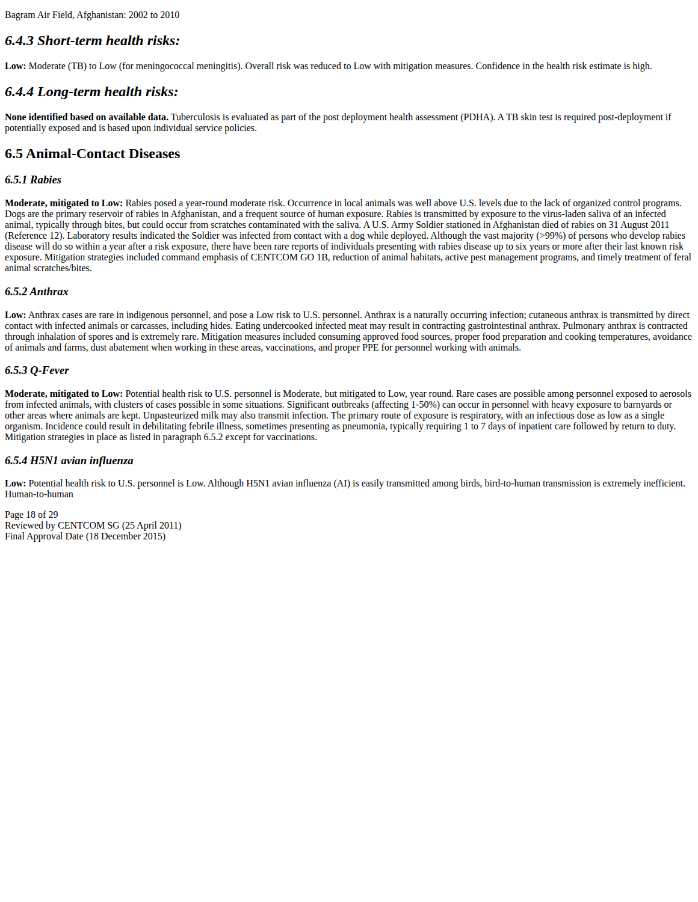Bagram Air Field, Afghanistan: 2002 to 2010
6.4.3 Short-term health risks:
Low: Moderate (TB) to Low (for meningococcal meningitis). Overall risk was reduced to Low with mitigation measures. Confidence in the health risk estimate is high.
6.4.4 Long-term health risks:
None identified based on available data. Tuberculosis is evaluated as part of the post deployment health assessment (PDHA). A TB skin test is required post-deployment if potentially exposed and is based upon individual service policies.
6.5 Animal-Contact Diseases
6.5.1 Rabies
Moderate, mitigated to Low: Rabies posed a year-round moderate risk. Occurrence in local animals was well above U.S. levels due to the lack of organized control programs. Dogs are the primary reservoir of rabies in Afghanistan, and a frequent source of human exposure. Rabies is transmitted by exposure to the virus-laden saliva of an infected animal, typically through bites, but could occur from scratches contaminated with the saliva. A U.S. Army Soldier stationed in Afghanistan died of rabies on 31 August 2011 (Reference 12). Laboratory results indicated the Soldier was infected from contact with a dog while deployed. Although the vast majority (>99%) of persons who develop rabies disease will do so within a year after a risk exposure, there have been rare reports of individuals presenting with rabies disease up to six years or more after their last known risk exposure. Mitigation strategies included command emphasis of CENTCOM GO 1B, reduction of animal habitats, active pest management programs, and timely treatment of feral animal scratches/bites.
6.5.2 Anthrax
Low: Anthrax cases are rare in indigenous personnel, and pose a Low risk to U.S. personnel. Anthrax is a naturally occurring infection; cutaneous anthrax is transmitted by direct contact with infected animals or carcasses, including hides. Eating undercooked infected meat may result in contracting gastrointestinal anthrax. Pulmonary anthrax is contracted through inhalation of spores and is extremely rare. Mitigation measures included consuming approved food sources, proper food preparation and cooking temperatures, avoidance of animals and farms, dust abatement when working in these areas, vaccinations, and proper PPE for personnel working with animals.
6.5.3 Q-Fever
Moderate, mitigated to Low: Potential health risk to U.S. personnel is Moderate, but mitigated to Low, year round. Rare cases are possible among personnel exposed to aerosols from infected animals, with clusters of cases possible in some situations. Significant outbreaks (affecting 1-50%) can occur in personnel with heavy exposure to barnyards or other areas where animals are kept. Unpasteurized milk may also transmit infection. The primary route of exposure is respiratory, with an infectious dose as low as a single organism. Incidence could result in debilitating febrile illness, sometimes presenting as pneumonia, typically requiring 1 to 7 days of inpatient care followed by return to duty. Mitigation strategies in place as listed in paragraph 6.5.2 except for vaccinations.
6.5.4 H5N1 avian influenza
Low: Potential health risk to U.S. personnel is Low. Although H5N1 avian influenza (AI) is easily transmitted among birds, bird-to-human transmission is extremely inefficient. Human-to-human
Page 18 of 29
Reviewed by CENTCOM SG (25 April 2011)
Final Approval Date (18 December 2015)